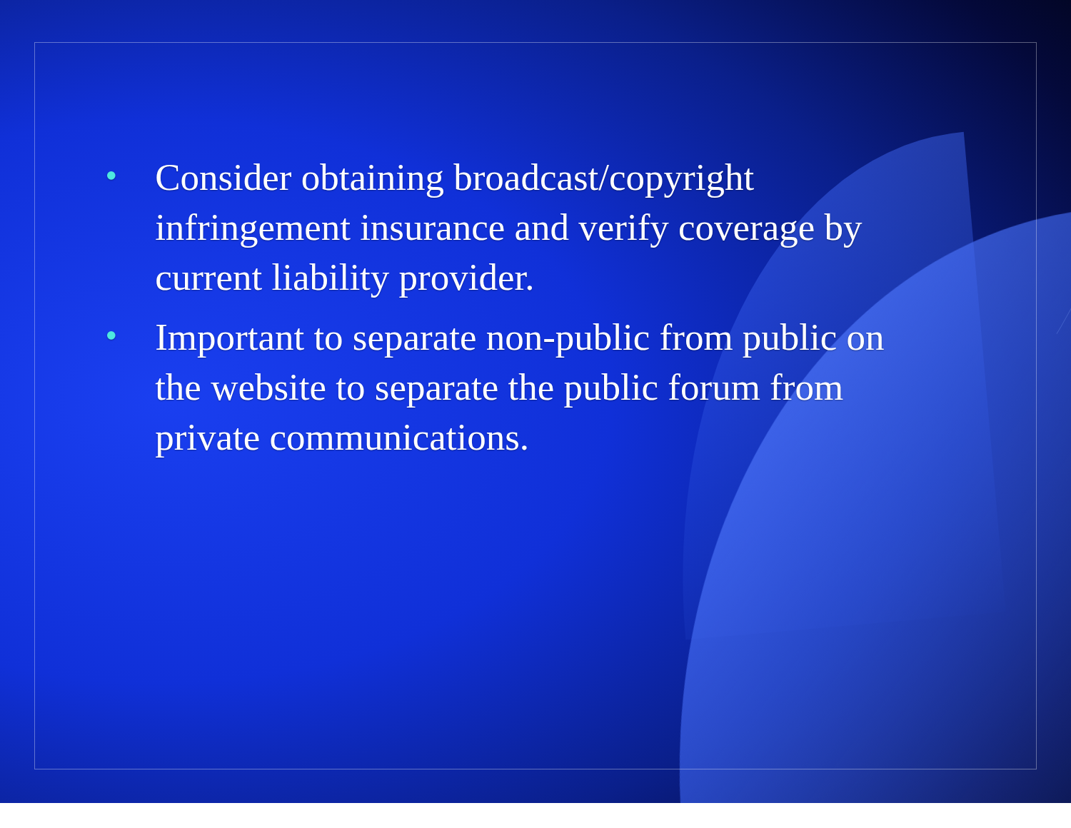Consider obtaining broadcast/copyright infringement insurance and verify coverage by current liability provider.
Important to separate non-public from public on the website to separate the public forum from private communications.